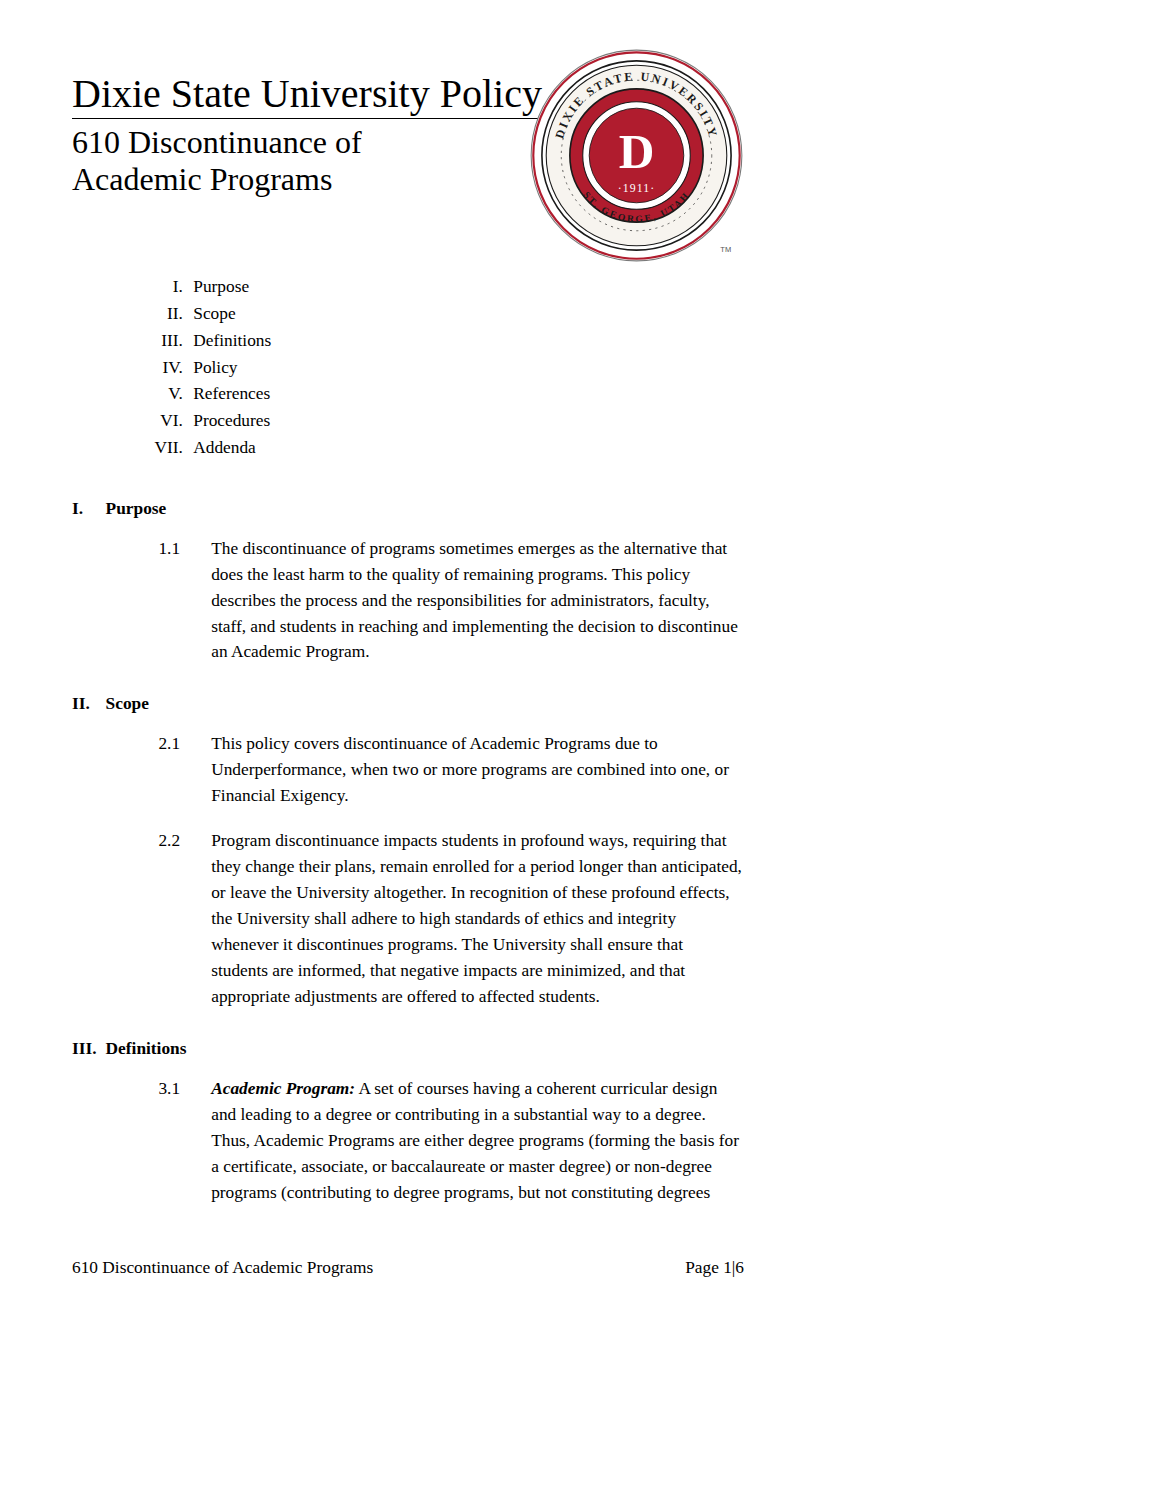DIXIE STATE UNIVERSITY ST. GEORGE, UTAH D ·1911· TM
Dixie State University Policy
610 Discontinuance of Academic Programs
Purpose
Scope
Definitions
Policy
References
Procedures
Addenda
I. Purpose
1.1 The discontinuance of programs sometimes emerges as the alternative that does the least harm to the quality of remaining programs. This policy describes the process and the responsibilities for administrators, faculty, staff, and students in reaching and implementing the decision to discontinue an Academic Program.
II. Scope
2.1 This policy covers discontinuance of Academic Programs due to Underperformance, when two or more programs are combined into one, or Financial Exigency.
2.2 Program discontinuance impacts students in profound ways, requiring that they change their plans, remain enrolled for a period longer than anticipated, or leave the University altogether. In recognition of these profound effects, the University shall adhere to high standards of ethics and integrity whenever it discontinues programs. The University shall ensure that students are informed, that negative impacts are minimized, and that appropriate adjustments are offered to affected students.
III. Definitions
3.1 Academic Program: A set of courses having a coherent curricular design and leading to a degree or contributing in a substantial way to a degree. Thus, Academic Programs are either degree programs (forming the basis for a certificate, associate, or baccalaureate or master degree) or non-degree programs (contributing to degree programs, but not constituting degrees
610 Discontinuance of Academic Programs Page 1|6